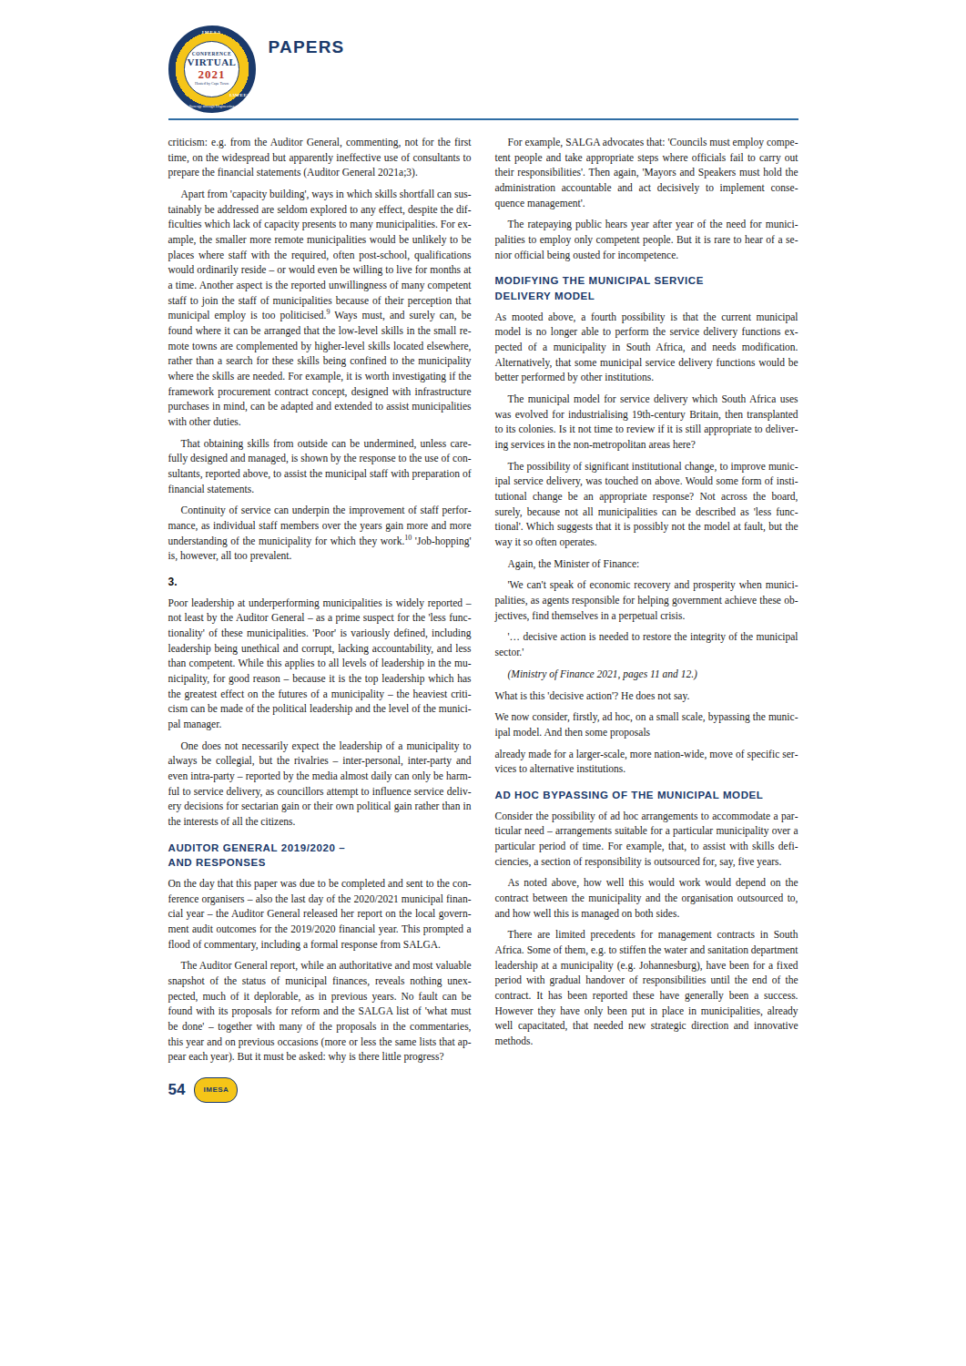IMESA
Conference
VIRTUAL
2021
Hosted by Cape Town
IAWEES
Synergy through Engineering
PAPERS
criticism: e.g. from the Auditor General, commenting, not for the first time, on the widespread but apparently ineffective use of consultants to prepare the financial statements (Auditor General 2021a;3).
Apart from 'capacity building', ways in which skills shortfall can sustainably be addressed are seldom explored to any effect, despite the difficulties which lack of capacity presents to many municipalities. For example, the smaller more remote municipalities would be unlikely to be places where staff with the required, often post-school, qualifications would ordinarily reside – or would even be willing to live for months at a time. Another aspect is the reported unwillingness of many competent staff to join the staff of municipalities because of their perception that municipal employ is too politicised.9 Ways must, and surely can, be found where it can be arranged that the low-level skills in the small remote towns are complemented by higher-level skills located elsewhere, rather than a search for these skills being confined to the municipality where the skills are needed. For example, it is worth investigating if the framework procurement contract concept, designed with infrastructure purchases in mind, can be adapted and extended to assist municipalities with other duties.
That obtaining skills from outside can be undermined, unless carefully designed and managed, is shown by the response to the use of consultants, reported above, to assist the municipal staff with preparation of financial statements.
Continuity of service can underpin the improvement of staff performance, as individual staff members over the years gain more and more understanding of the municipality for which they work.10 'Job-hopping' is, however, all too prevalent.
3.
Poor leadership at underperforming municipalities is widely reported – not least by the Auditor General – as a prime suspect for the 'less functionality' of these municipalities. 'Poor' is variously defined, including leadership being unethical and corrupt, lacking accountability, and less than competent. While this applies to all levels of leadership in the municipality, for good reason – because it is the top leadership which has the greatest effect on the futures of a municipality – the heaviest criticism can be made of the political leadership and the level of the municipal manager.
One does not necessarily expect the leadership of a municipality to always be collegial, but the rivalries – inter-personal, inter-party and even intra-party – reported by the media almost daily can only be harmful to service delivery, as councillors attempt to influence service delivery decisions for sectarian gain or their own political gain rather than in the interests of all the citizens.
Auditor General 2019/2020 –
and responses
On the day that this paper was due to be completed and sent to the conference organisers – also the last day of the 2020/2021 municipal financial year – the Auditor General released her report on the local government audit outcomes for the 2019/2020 financial year. This prompted a flood of commentary, including a formal response from SALGA.
The Auditor General report, while an authoritative and most valuable snapshot of the status of municipal finances, reveals nothing unexpected, much of it deplorable, as in previous years. No fault can be found with its proposals for reform and the SALGA list of 'what must be done' – together with many of the proposals in the commentaries, this year and on previous occasions (more or less the same lists that appear each year). But it must be asked: why is there little progress?
For example, SALGA advocates that: 'Councils must employ competent people and take appropriate steps where officials fail to carry out their responsibilities'. Then again, 'Mayors and Speakers must hold the administration accountable and act decisively to implement consequence management'.
The ratepaying public hears year after year of the need for municipalities to employ only competent people. But it is rare to hear of a senior official being ousted for incompetence.
Modifying the municipal service
delivery model
As mooted above, a fourth possibility is that the current municipal model is no longer able to perform the service delivery functions expected of a municipality in South Africa, and needs modification. Alternatively, that some municipal service delivery functions would be better performed by other institutions.
The municipal model for service delivery which South Africa uses was evolved for industrialising 19th-century Britain, then transplanted to its colonies. Is it not time to review if it is still appropriate to delivering services in the non-metropolitan areas here?
The possibility of significant institutional change, to improve municipal service delivery, was touched on above. Would some form of institutional change be an appropriate response? Not across the board, surely, because not all municipalities can be described as 'less functional'. Which suggests that it is possibly not the model at fault, but the way it so often operates.
Again, the Minister of Finance:
'We can't speak of economic recovery and prosperity when municipalities, as agents responsible for helping government achieve these objectives, find themselves in a perpetual crisis.
'… decisive action is needed to restore the integrity of the municipal sector.'
(Ministry of Finance 2021, pages 11 and 12.)
What is this 'decisive action'? He does not say.
We now consider, firstly, ad hoc, on a small scale, bypassing the municipal model. And then some proposals
already made for a larger-scale, more nation-wide, move of specific services to alternative institutions.
Ad hoc bypassing of the municipal model
Consider the possibility of ad hoc arrangements to accommodate a particular need – arrangements suitable for a particular municipality over a particular period of time. For example, that, to assist with skills deficiencies, a section of responsibility is outsourced for, say, five years.
As noted above, how well this would work would depend on the contract between the municipality and the organisation outsourced to, and how well this is managed on both sides.
There are limited precedents for management contracts in South Africa. Some of them, e.g. to stiffen the water and sanitation department leadership at a municipality (e.g. Johannesburg), have been for a fixed period with gradual handover of responsibilities until the end of the contract. It has been reported these have generally been a success. However they have only been put in place in municipalities, already well capacitated, that needed new strategic direction and innovative methods.
54
IMESA